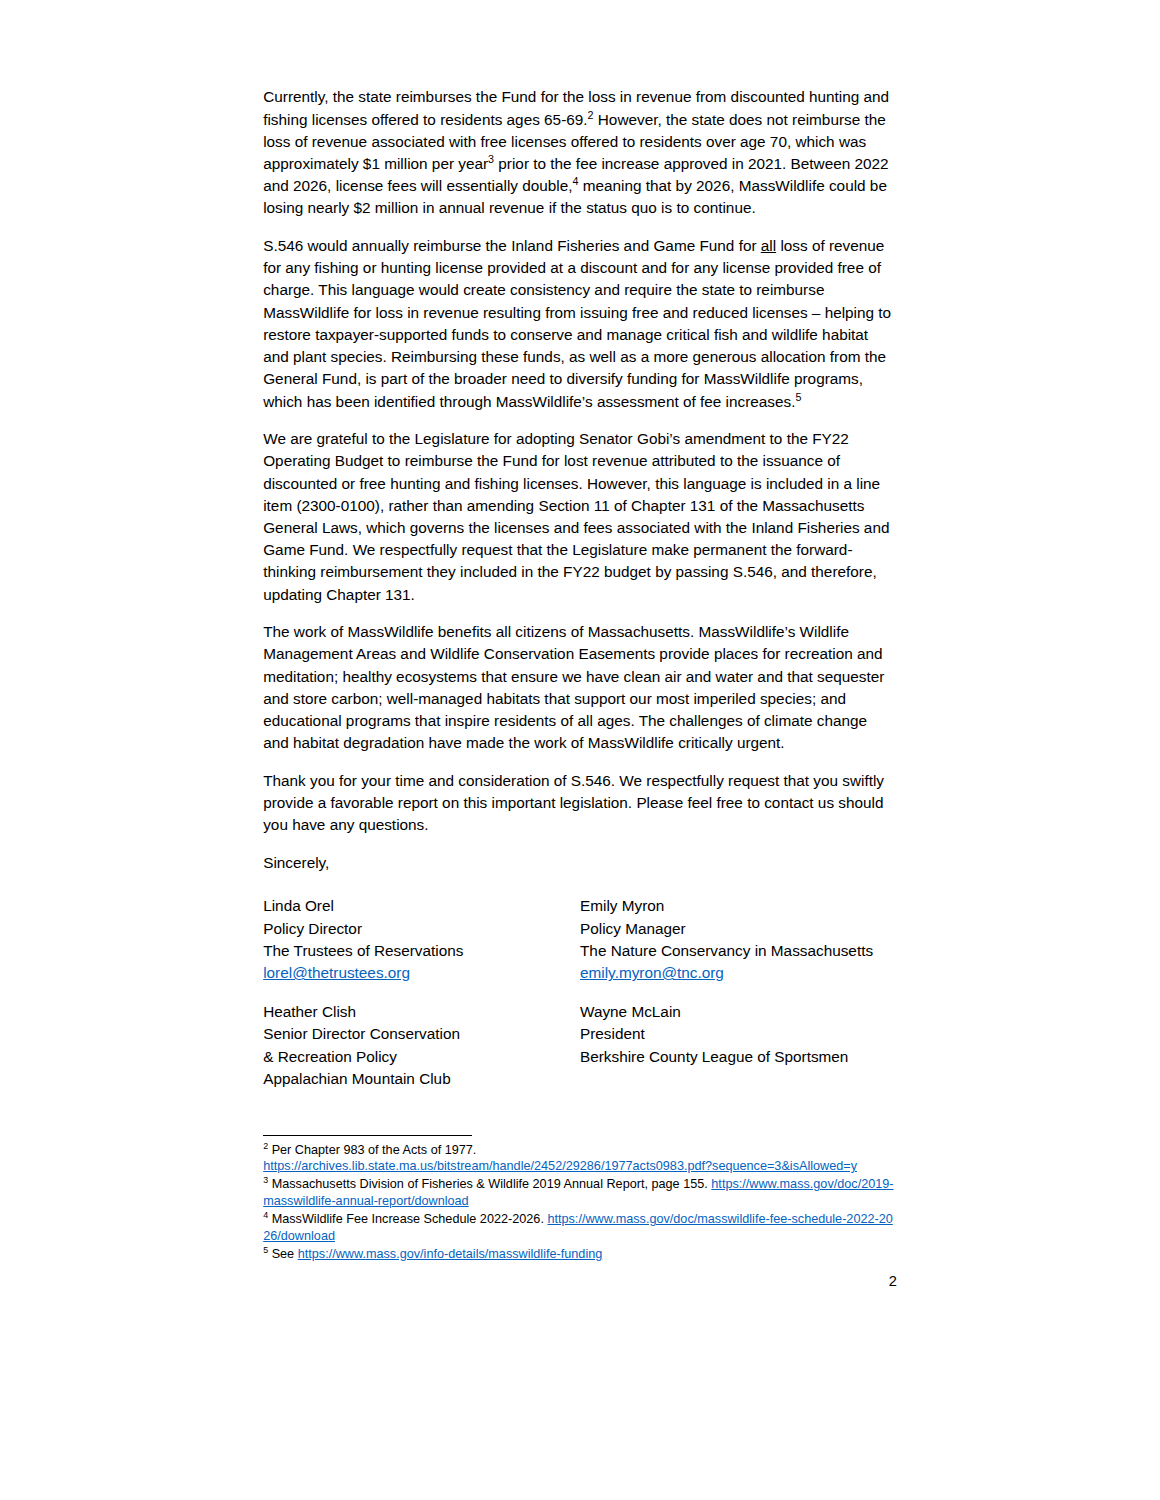Currently, the state reimburses the Fund for the loss in revenue from discounted hunting and fishing licenses offered to residents ages 65-69.2 However, the state does not reimburse the loss of revenue associated with free licenses offered to residents over age 70, which was approximately $1 million per year3 prior to the fee increase approved in 2021. Between 2022 and 2026, license fees will essentially double,4 meaning that by 2026, MassWildlife could be losing nearly $2 million in annual revenue if the status quo is to continue.
S.546 would annually reimburse the Inland Fisheries and Game Fund for all loss of revenue for any fishing or hunting license provided at a discount and for any license provided free of charge. This language would create consistency and require the state to reimburse MassWildlife for loss in revenue resulting from issuing free and reduced licenses – helping to restore taxpayer-supported funds to conserve and manage critical fish and wildlife habitat and plant species. Reimbursing these funds, as well as a more generous allocation from the General Fund, is part of the broader need to diversify funding for MassWildlife programs, which has been identified through MassWildlife’s assessment of fee increases.5
We are grateful to the Legislature for adopting Senator Gobi’s amendment to the FY22 Operating Budget to reimburse the Fund for lost revenue attributed to the issuance of discounted or free hunting and fishing licenses. However, this language is included in a line item (2300-0100), rather than amending Section 11 of Chapter 131 of the Massachusetts General Laws, which governs the licenses and fees associated with the Inland Fisheries and Game Fund. We respectfully request that the Legislature make permanent the forward-thinking reimbursement they included in the FY22 budget by passing S.546, and therefore, updating Chapter 131.
The work of MassWildlife benefits all citizens of Massachusetts. MassWildlife’s Wildlife Management Areas and Wildlife Conservation Easements provide places for recreation and meditation; healthy ecosystems that ensure we have clean air and water and that sequester and store carbon; well-managed habitats that support our most imperiled species; and educational programs that inspire residents of all ages. The challenges of climate change and habitat degradation have made the work of MassWildlife critically urgent.
Thank you for your time and consideration of S.546. We respectfully request that you swiftly provide a favorable report on this important legislation. Please feel free to contact us should you have any questions.
Sincerely,
| Linda Orel Policy Director The Trustees of Reservations lorel@thetrustees.org | Emily Myron Policy Manager The Nature Conservancy in Massachusetts emily.myron@tnc.org |
| Heather Clish Senior Director Conservation & Recreation Policy Appalachian Mountain Club | Wayne McLain President Berkshire County League of Sportsmen |
2 Per Chapter 983 of the Acts of 1977.
https://archives.lib.state.ma.us/bitstream/handle/2452/29286/1977acts0983.pdf?sequence=3&isAllowed=y
3 Massachusetts Division of Fisheries & Wildlife 2019 Annual Report, page 155. https://www.mass.gov/doc/2019-masswildlife-annual-report/download
4 MassWildlife Fee Increase Schedule 2022-2026. https://www.mass.gov/doc/masswildlife-fee-schedule-2022-2026/download
5 See https://www.mass.gov/info-details/masswildlife-funding
2